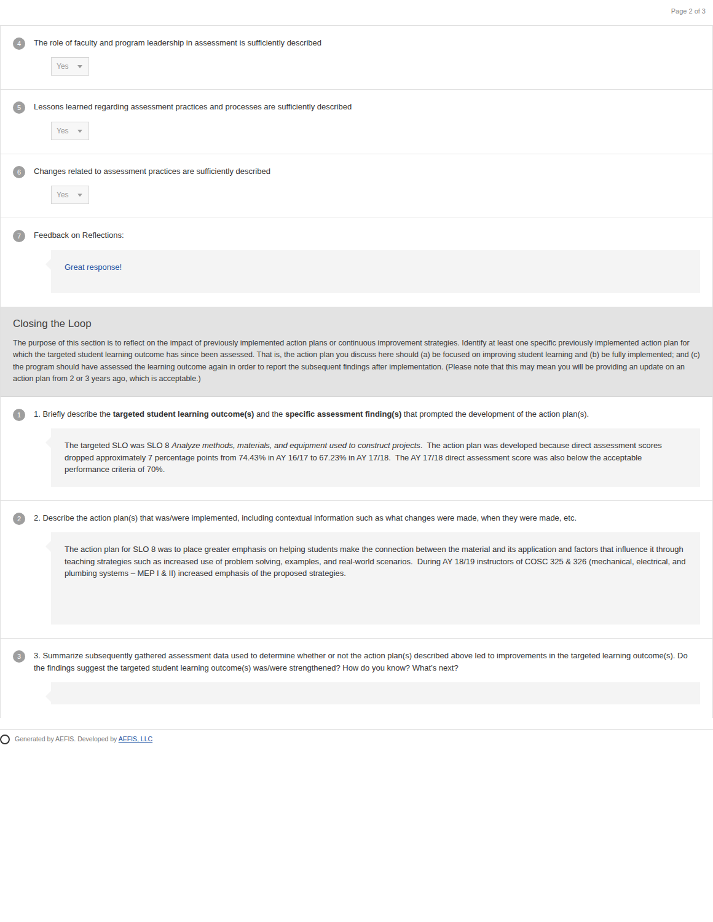Page 2 of 3
4
The role of faculty and program leadership in assessment is sufficiently described
Yes
5
Lessons learned regarding assessment practices and processes are sufficiently described
Yes
6
Changes related to assessment practices are sufficiently described
Yes
7
Feedback on Reflections:
Great response!
Closing the Loop
The purpose of this section is to reflect on the impact of previously implemented action plans or continuous improvement strategies. Identify at least one specific previously implemented action plan for which the targeted student learning outcome has since been assessed. That is, the action plan you discuss here should (a) be focused on improving student learning and (b) be fully implemented; and (c) the program should have assessed the learning outcome again in order to report the subsequent findings after implementation. (Please note that this may mean you will be providing an update on an action plan from 2 or 3 years ago, which is acceptable.)
1
1. Briefly describe the targeted student learning outcome(s) and the specific assessment finding(s) that prompted the development of the action plan(s).
The targeted SLO was SLO 8 Analyze methods, materials, and equipment used to construct projects. The action plan was developed because direct assessment scores dropped approximately 7 percentage points from 74.43% in AY 16/17 to 67.23% in AY 17/18. The AY 17/18 direct assessment score was also below the acceptable performance criteria of 70%.
2
2. Describe the action plan(s) that was/were implemented, including contextual information such as what changes were made, when they were made, etc.
The action plan for SLO 8 was to place greater emphasis on helping students make the connection between the material and its application and factors that influence it through teaching strategies such as increased use of problem solving, examples, and real-world scenarios. During AY 18/19 instructors of COSC 325 & 326 (mechanical, electrical, and plumbing systems – MEP I & II) increased emphasis of the proposed strategies.
3
3. Summarize subsequently gathered assessment data used to determine whether or not the action plan(s) described above led to improvements in the targeted learning outcome(s). Do the findings suggest the targeted student learning outcome(s) was/were strengthened? How do you know? What’s next?
Generated by AEFIS. Developed by AEFIS, LLC